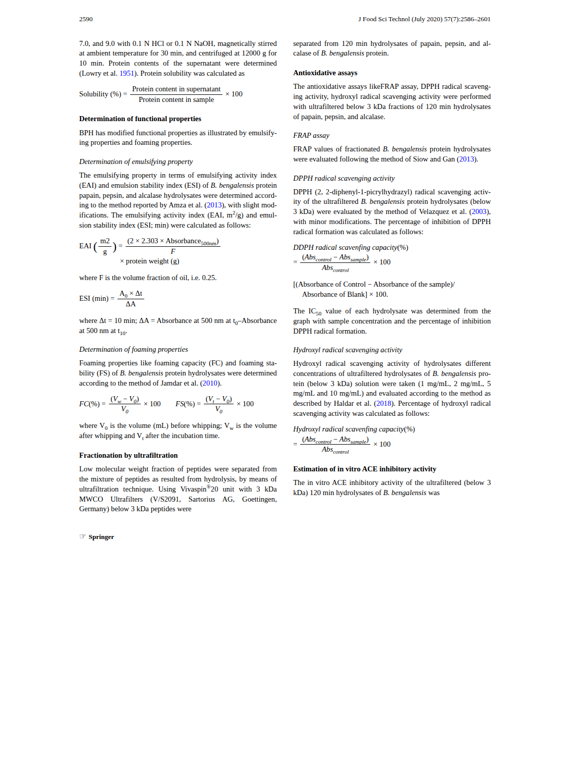2590
J Food Sci Technol (July 2020) 57(7):2586–2601
7.0, and 9.0 with 0.1 N HCl or 0.1 N NaOH, magnetically stirred at ambient temperature for 30 min, and centrifuged at 12000 g for 10 min. Protein contents of the supernatant were determined (Lowry et al. 1951). Protein solubility was calculated as
Solubility (%) = Protein content in supernatant Protein content in sample × 100
Determination of functional properties
BPH has modified functional properties as illustrated by emulsifying properties and foaming properties.
Determination of emulsifying property
The emulsifying property in terms of emulsifying activity index (EAI) and emulsion stability index (ESI) of B. bengalensis protein papain, pepsin, and alcalase hydrolysates were determined according to the method reported by Amza et al. (2013), with slight modifications. The emulsifying activity index (EAI, m2/g) and emulsion stability index (ESI; min) were calculated as follows:
EAI (m2 g) = (2 × 2.303 × Absorbance500nm) F
× protein weight (g)
where F is the volume fraction of oil, i.e. 0.25.
ESI (min) = A0 × Δt ΔA
where Δt = 10 min; ΔA = Absorbance at 500 nm at t0–Absorbance at 500 nm at t10.
Determination of foaming properties
Foaming properties like foaming capacity (FC) and foaming stability (FS) of B. bengalensis protein hydrolysates were determined according to the method of Jamdar et al. (2010).
FC(%) = (Vw − V0) V0 × 100 FS(%) = (Vt − V0) V0 × 100
where V0 is the volume (mL) before whipping; Vw is the volume after whipping and Vt after the incubation time.
Fractionation by ultrafiltration
Low molecular weight fraction of peptides were separated from the mixture of peptides as resulted from hydrolysis, by means of ultrafiltration technique. Using Vivaspin®20 unit with 3 kDa MWCO Ultrafilters (V/S2091, Sartorius AG, Goettingen, Germany) below 3 kDa peptides were
separated from 120 min hydrolysates of papain, pepsin, and alcalase of B. bengalensis protein.
Antioxidative assays
The antioxidative assays likeFRAP assay, DPPH radical scavenging activity, hydroxyl radical scavenging activity were performed with ultrafiltered below 3 kDa fractions of 120 min hydrolysates of papain, pepsin, and alcalase.
FRAP assay
FRAP values of fractionated B. bengalensis protein hydrolysates were evaluated following the method of Siow and Gan (2013).
DPPH radical scavenging activity
DPPH (2, 2-diphenyl-1-picrylhydrazyl) radical scavenging activity of the ultrafiltered B. bengalensis protein hydrolysates (below 3 kDa) were evaluated by the method of Velazquez et al. (2003), with minor modifications. The percentage of inhibition of DPPH radical formation was calculated as follows:
DDPH radical scavenfing capacity(%)
= (Abscontrol − Abssample) Abscontrol × 100
[(Absorbance of Control − Absorbance of the sample)/
Absorbance of Blank] × 100.
The IC50 value of each hydrolysate was determined from the graph with sample concentration and the percentage of inhibition DPPH radical formation.
Hydroxyl radical scavenging activity
Hydroxyl radical scavenging activity of hydrolysates different concentrations of ultrafiltered hydrolysates of B. bengalensis protein (below 3 kDa) solution were taken (1 mg/mL, 2 mg/mL, 5 mg/mL and 10 mg/mL) and evaluated according to the method as described by Haldar et al. (2018). Percentage of hydroxyl radical scavenging activity was calculated as follows:
Hydroxyl radical scavenfing capacity(%)
= (Abscontrol − Abssample) Abscontrol × 100
Estimation of in vitro ACE inhibitory activity
The in vitro ACE inhibitory activity of the ultrafiltered (below 3 kDa) 120 min hydrolysates of B. bengalensis was
☞Springer